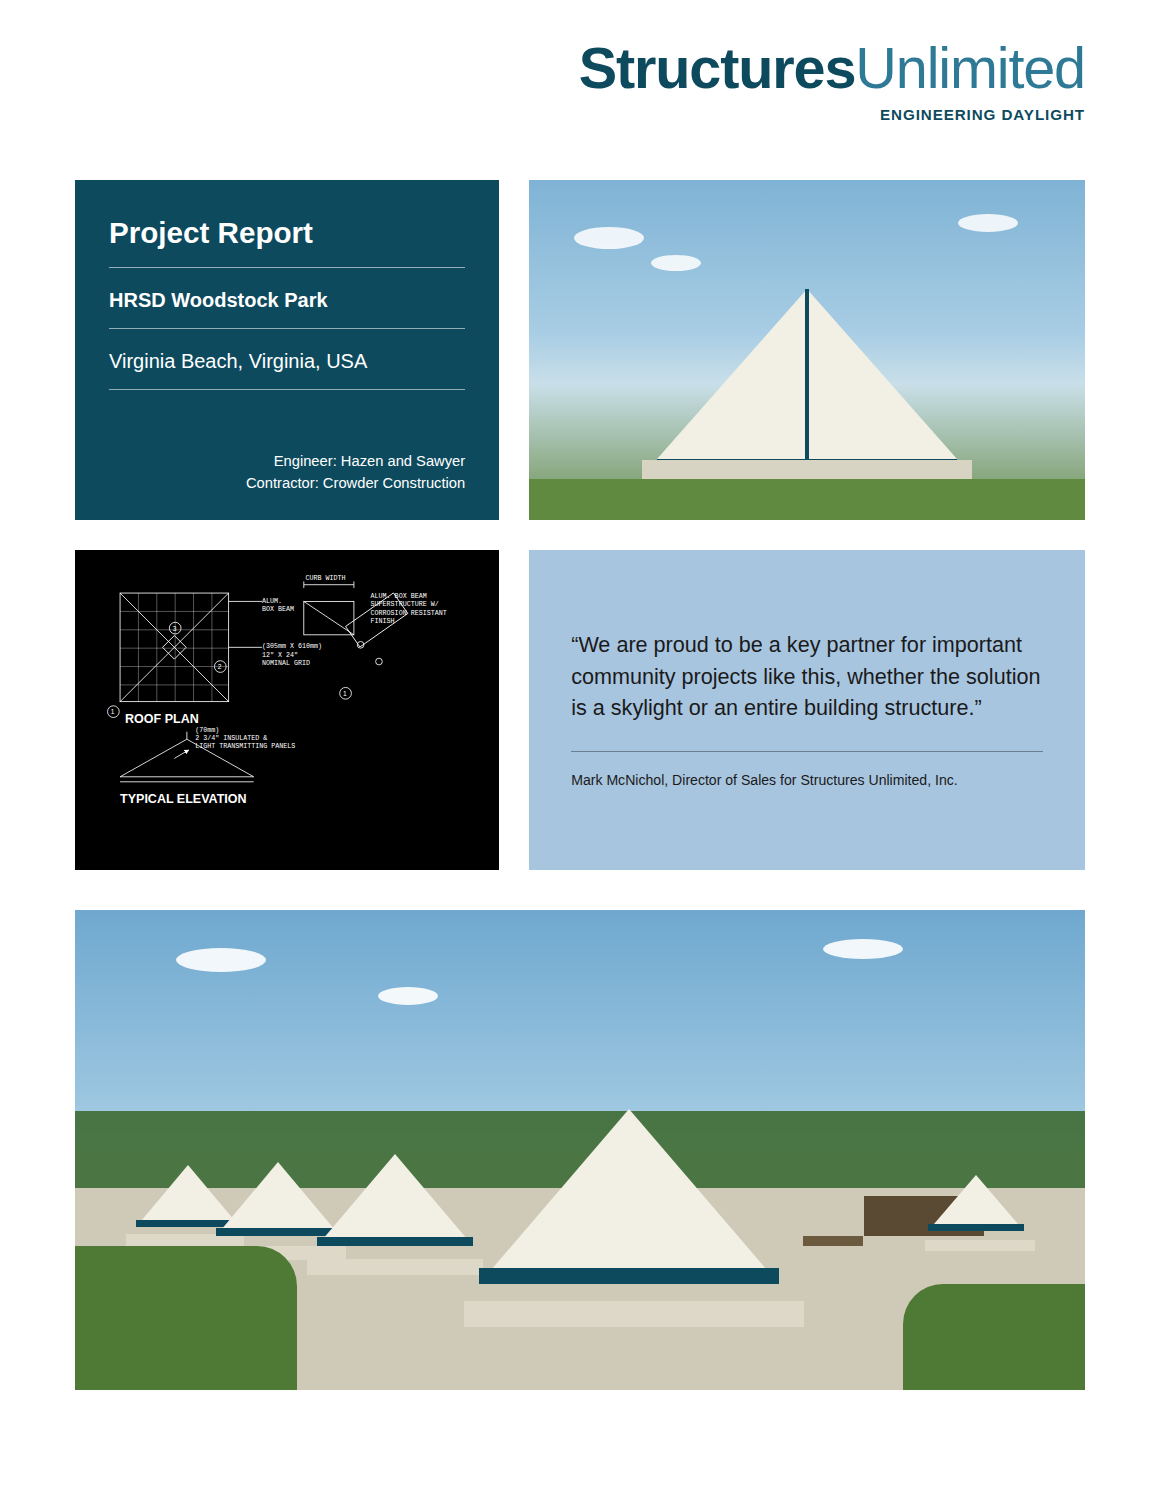Structures Unlimited
ENGINEERING DAYLIGHT
Project Report
HRSD Woodstock Park
Virginia Beach, Virginia, USA
Engineer: Hazen and Sawyer
Contractor: Crowder Construction
ALUM. BOX BEAM (305mm X 610mm) 12" X 24" NOMINAL GRID CURB WIDTH ALUM. BOX BEAM SUPERSTRUCTURE W/ CORROSION RESISTANT FINISH (70mm) 2 3/4" INSULATED & LIGHT TRANSMITTING PANELS ROOF PLAN TYPICAL ELEVATION 1 2 3 1
“We are proud to be a key partner for important community projects like this, whether the solution is a skylight or an entire building structure.”
Mark McNichol, Director of Sales for Structures Unlimited, Inc.